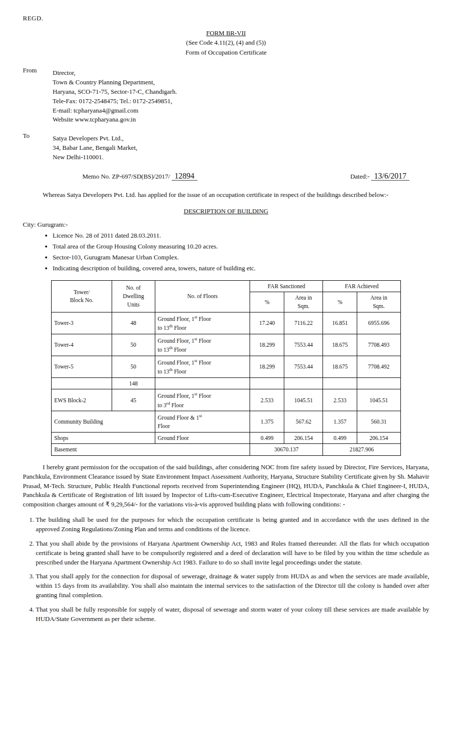REGD.
FORM BR-VII
(See Code 4.11(2), (4) and (5))
Form of Occupation Certificate
From
Director,
Town & Country Planning Department,
Haryana, SCO-71-75, Sector-17-C, Chandigarh.
Tele-Fax: 0172-2548475; Tel.: 0172-2549851,
E-mail: tcpharyana4@gmail.com
Website www.tcpharyana.gov.in
To
Satya Developers Pvt. Ltd.,
34, Babar Lane, Bengali Market,
New Delhi-110001.
Memo No. ZP-697/SD(BS)/2017/ 12894 Dated:- 13/6/2017
Whereas Satya Developers Pvt. Ltd. has applied for the issue of an occupation certificate in respect of the buildings described below:-
DESCRIPTION OF BUILDING
City: Gurugram:-
Licence No. 28 of 2011 dated 28.03.2011.
Total area of the Group Housing Colony measuring 10.20 acres.
Sector-103, Gurugram Manesar Urban Complex.
Indicating description of building, covered area, towers, nature of building etc.
| Tower/ Block No. | No. of Dwelling Units | No. of Floors | FAR Sanctioned | FAR Achieved |
| --- | --- | --- | --- | --- |
| % | Area in Sqm. | % | Area in Sqm. |
| Tower-3 | 48 | Ground Floor, 1 st Floor to 13 th Floor | 17.240 | 7116.22 | 16.851 | 6955.696 |
| Tower-4 | 50 | Ground Floor, 1 st Floor to 13 th Floor | 18.299 | 7553.44 | 18.675 | 7708.493 |
| Tower-5 | 50 | Ground Floor, 1 st Floor to 13 th Floor | 18.299 | 7553.44 | 18.675 | 7708.492 |
| | 148 | | | | | |
| EWS Block-2 | 45 | Ground Floor, 1 st Floor to 3 rd Floor | 2.533 | 1045.51 | 2.533 | 1045.51 |
| Community Building | Ground Floor & 1 st Floor | 1.375 | 567.62 | 1.357 | 560.31 |
| Shops | Ground Floor | 0.499 | 206.154 | 0.499 | 206.154 |
| Basement | 30670.137 | 21827.906 |
I hereby grant permission for the occupation of the said buildings, after considering NOC from fire safety issued by Director, Fire Services, Haryana, Panchkula, Environment Clearance issued by State Environment Impact Assessment Authority, Haryana, Structure Stability Certificate given by Sh. Mahavir Prasad, M-Tech. Structure, Public Health Functional reports received from Superintending Engineer (HQ), HUDA, Panchkula & Chief Engineer-I, HUDA, Panchkula & Certificate of Registration of lift issued by Inspector of Lifts-cum-Executive Engineer, Electrical Inspectorate, Haryana and after charging the composition charges amount of ₹ 9,29,564/- for the variations vis-à-vis approved building plans with following conditions: -
The building shall be used for the purposes for which the occupation certificate is being granted and in accordance with the uses defined in the approved Zoning Regulations/Zoning Plan and terms and conditions of the licence.
That you shall abide by the provisions of Haryana Apartment Ownership Act, 1983 and Rules framed thereunder. All the flats for which occupation certificate is being granted shall have to be compulsorily registered and a deed of declaration will have to be filed by you within the time schedule as prescribed under the Haryana Apartment Ownership Act 1983. Failure to do so shall invite legal proceedings under the statute.
That you shall apply for the connection for disposal of sewerage, drainage & water supply from HUDA as and when the services are made available, within 15 days from its availability. You shall also maintain the internal services to the satisfaction of the Director till the colony is handed over after granting final completion.
That you shall be fully responsible for supply of water, disposal of sewerage and storm water of your colony till these services are made available by HUDA/State Government as per their scheme.